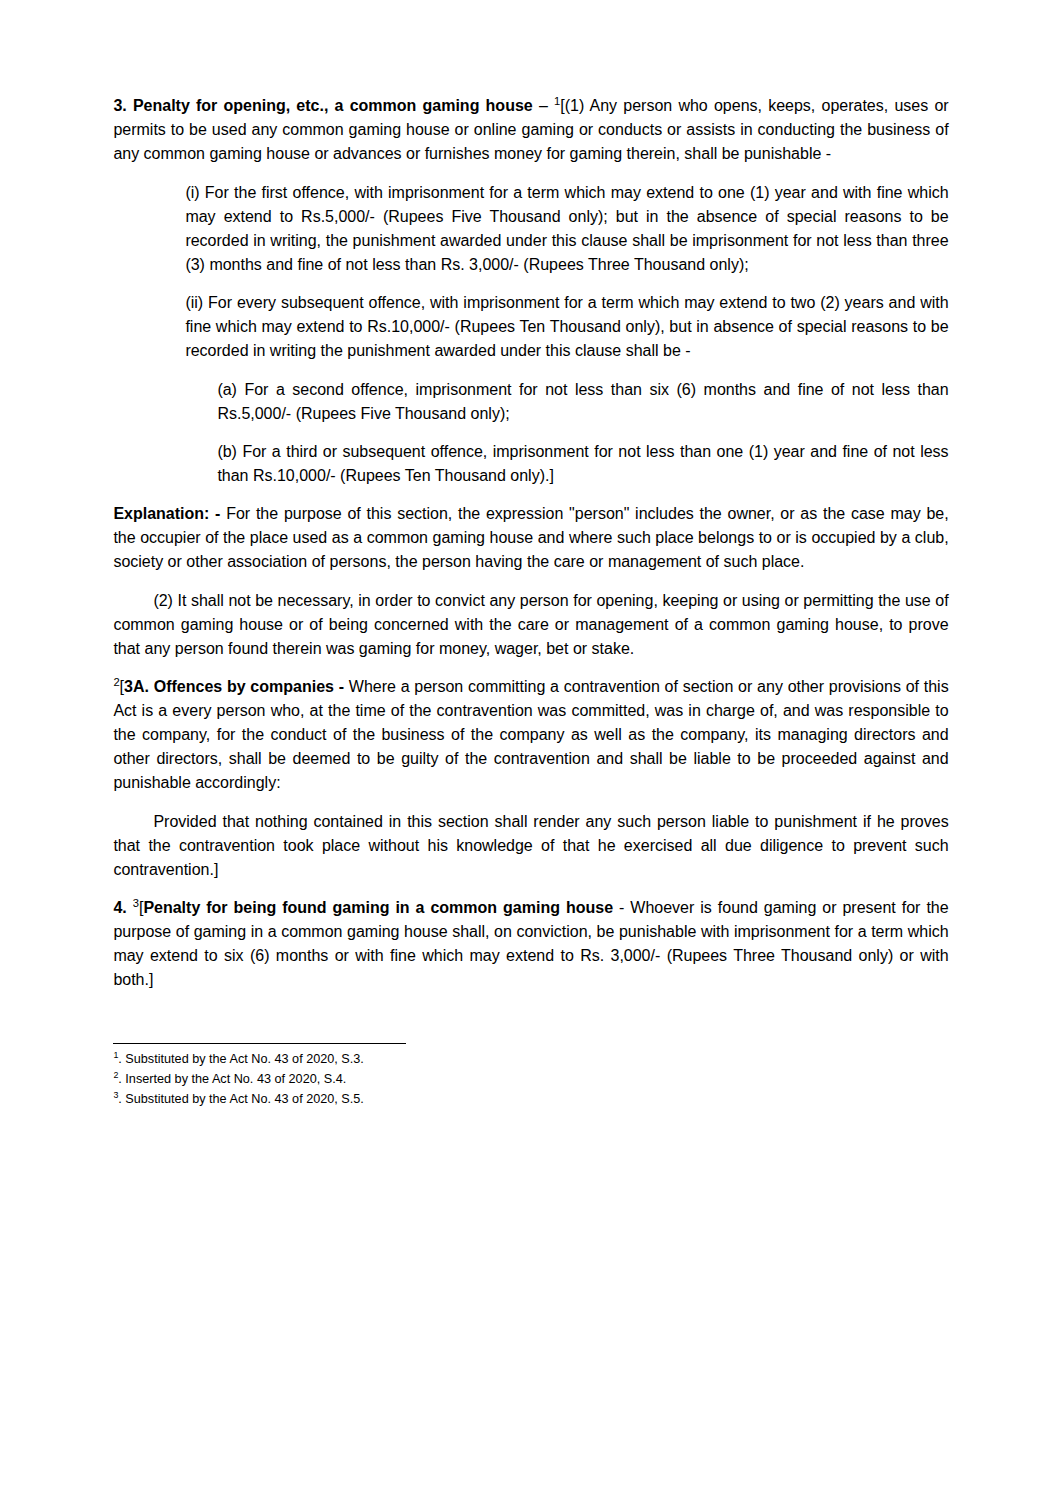3. Penalty for opening, etc., a common gaming house – 1[(1) Any person who opens, keeps, operates, uses or permits to be used any common gaming house or online gaming or conducts or assists in conducting the business of any common gaming house or advances or furnishes money for gaming therein, shall be punishable -
(i) For the first offence, with imprisonment for a term which may extend to one (1) year and with fine which may extend to Rs.5,000/- (Rupees Five Thousand only); but in the absence of special reasons to be recorded in writing, the punishment awarded under this clause shall be imprisonment for not less than three (3) months and fine of not less than Rs. 3,000/- (Rupees Three Thousand only);
(ii) For every subsequent offence, with imprisonment for a term which may extend to two (2) years and with fine which may extend to Rs.10,000/- (Rupees Ten Thousand only), but in absence of special reasons to be recorded in writing the punishment awarded under this clause shall be -
(a) For a second offence, imprisonment for not less than six (6) months and fine of not less than Rs.5,000/- (Rupees Five Thousand only);
(b) For a third or subsequent offence, imprisonment for not less than one (1) year and fine of not less than Rs.10,000/- (Rupees Ten Thousand only).]
Explanation: - For the purpose of this section, the expression "person" includes the owner, or as the case may be, the occupier of the place used as a common gaming house and where such place belongs to or is occupied by a club, society or other association of persons, the person having the care or management of such place.
(2) It shall not be necessary, in order to convict any person for opening, keeping or using or permitting the use of common gaming house or of being concerned with the care or management of a common gaming house, to prove that any person found therein was gaming for money, wager, bet or stake.
2[3A. Offences by companies - Where a person committing a contravention of section or any other provisions of this Act is a every person who, at the time of the contravention was committed, was in charge of, and was responsible to the company, for the conduct of the business of the company as well as the company, its managing directors and other directors, shall be deemed to be guilty of the contravention and shall be liable to be proceeded against and punishable accordingly:
Provided that nothing contained in this section shall render any such person liable to punishment if he proves that the contravention took place without his knowledge of that he exercised all due diligence to prevent such contravention.]
4. 3[Penalty for being found gaming in a common gaming house - Whoever is found gaming or present for the purpose of gaming in a common gaming house shall, on conviction, be punishable with imprisonment for a term which may extend to six (6) months or with fine which may extend to Rs. 3,000/- (Rupees Three Thousand only) or with both.]
1. Substituted by the Act No. 43 of 2020, S.3.
2. Inserted by the Act No. 43 of 2020, S.4.
3. Substituted by the Act No. 43 of 2020, S.5.